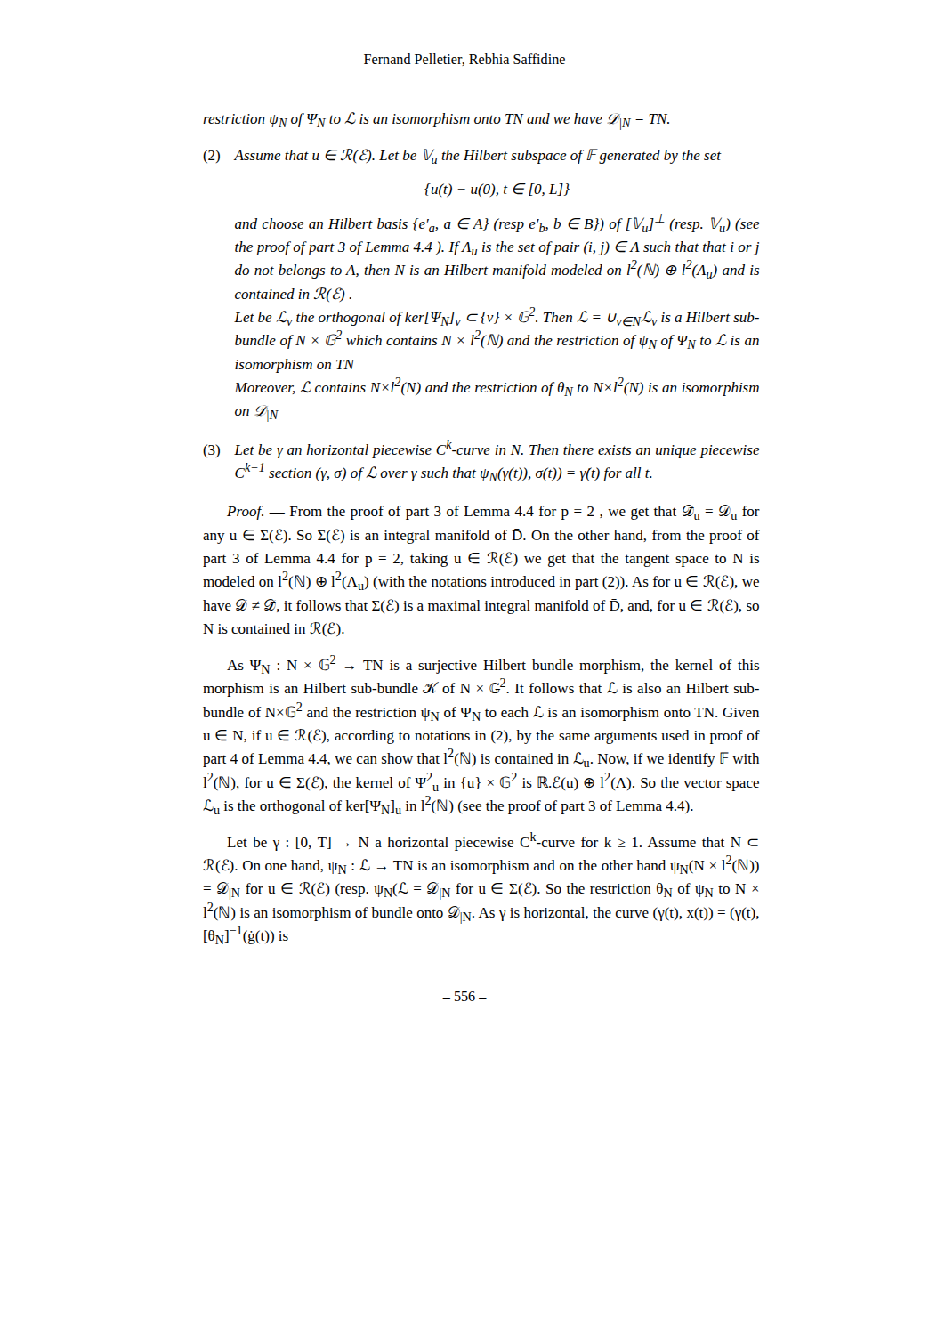Fernand Pelletier, Rebhia Saffidine
restriction ψN of ΨN to ℒ is an isomorphism onto TN and we have 𝒟|N = TN.
(2) Assume that u ∈ ℛ(ℰ). Let be 𝕍u the Hilbert subspace of 𝔽 generated by the set
{u(t) − u(0), t ∈ [0, L]}
and choose an Hilbert basis {e′a, a ∈ A} (resp e′b, b ∈ B}) of [𝕍u]⊥ (resp. 𝕍u) (see the proof of part 3 of Lemma 4.4 ). If Λu is the set of pair (i, j) ∈ Λ such that that i or j do not belongs to A, then N is an Hilbert manifold modeled on l2(ℕ) ⊕ l2(Λu) and is contained in ℛ(ℰ) .
Let be ℒv the orthogonal of ker[ΨN]v ⊂ {v} × 𝔾2. Then ℒ = ∪v∈Nℒv is a Hilbert sub-bundle of N × 𝔾2 which contains N × l2(ℕ) and the restriction of ψN of ΨN to ℒ is an isomorphism on TN
Moreover, ℒ contains N×l2(N) and the restriction of θN to N×l2(N) is an isomorphism on 𝒟|N
(3) Let be γ an horizontal piecewise Ck-curve in N. Then there exists an unique piecewise Ck−1 section (γ, σ) of ℒ over γ such that ψN(γ(t)), σ(t)) = γ̇(t) for all t.
Proof. — From the proof of part 3 of Lemma 4.4 for p = 2 , we get that 𝒟̄u = 𝒟u for any u ∈ Σ(ℰ). So Σ(ℰ) is an integral manifold of D̄. On the other hand, from the proof of part 3 of Lemma 4.4 for p = 2, taking u ∈ ℛ(ℰ) we get that the tangent space to N is modeled on l2(ℕ) ⊕ l2(Λu) (with the notations introduced in part (2)). As for u ∈ ℛ(ℰ), we have 𝒟 ≠ 𝒟̄, it follows that Σ(ℰ) is a maximal integral manifold of D̄, and, for u ∈ ℛ(ℰ), so N is contained in ℛ(ℰ).
As ΨN : N × 𝔾2 → TN is a surjective Hilbert bundle morphism, the kernel of this morphism is an Hilbert sub-bundle 𝒦 of N × 𝔾2. It follows that ℒ is also an Hilbert sub-bundle of N×𝔾2 and the restriction ψN of ΨN to each ℒ is an isomorphism onto TN. Given u ∈ N, if u ∈ ℛ(ℰ), according to notations in (2), by the same arguments used in proof of part 4 of Lemma 4.4, we can show that l2(ℕ) is contained in ℒu. Now, if we identify 𝔽 with l2(ℕ), for u ∈ Σ(ℰ), the kernel of Ψ2u in {u} × 𝔾2 is ℝ.ℰ(u) ⊕ l2(Λ). So the vector space ℒu is the orthogonal of ker[ΨN]u in l2(ℕ) (see the proof of part 3 of Lemma 4.4).
Let be γ : [0, T] → N a horizontal piecewise Ck-curve for k ≥ 1. Assume that N ⊂ ℛ(ℰ). On one hand, ψN : ℒ → TN is an isomorphism and on the other hand ψN(N × l2(ℕ)) = 𝒟|N for u ∈ ℛ(ℰ) (resp. ψN(ℒ = 𝒟|N for u ∈ Σ(ℰ). So the restriction θN of ψN to N × l2(ℕ) is an isomorphism of bundle onto 𝒟|N. As γ is horizontal, the curve (γ(t), x(t)) = (γ(t), [θN]−1(ġ(t)) is
– 556 –